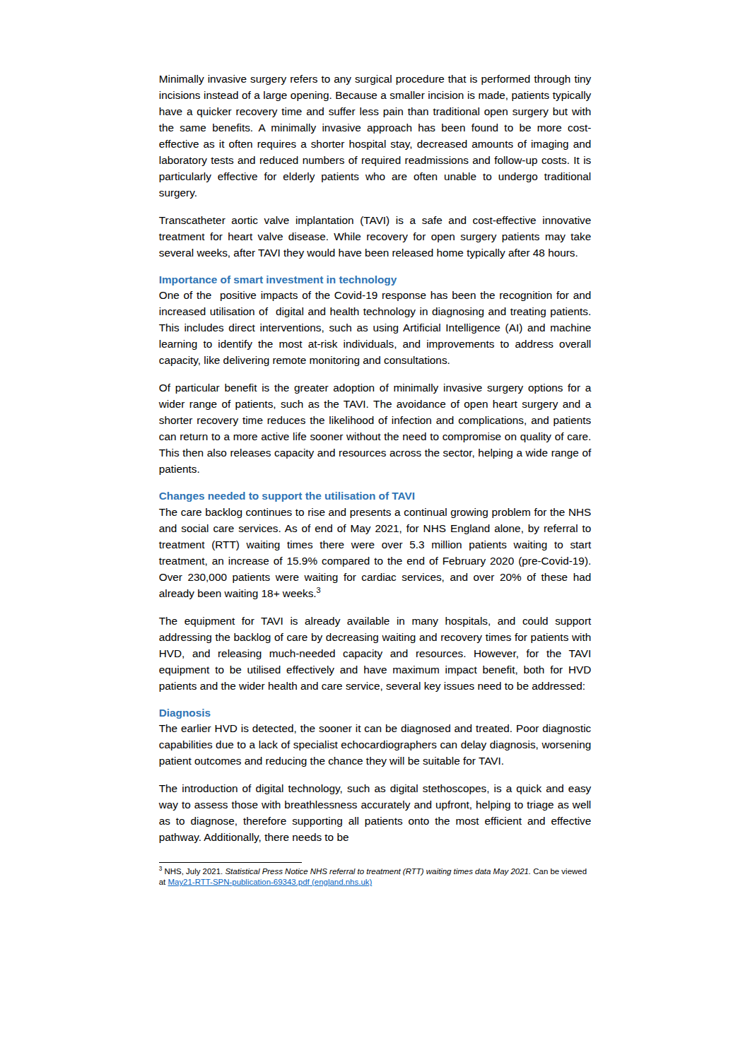Minimally invasive surgery refers to any surgical procedure that is performed through tiny incisions instead of a large opening. Because a smaller incision is made, patients typically have a quicker recovery time and suffer less pain than traditional open surgery but with the same benefits. A minimally invasive approach has been found to be more cost-effective as it often requires a shorter hospital stay, decreased amounts of imaging and laboratory tests and reduced numbers of required readmissions and follow-up costs. It is particularly effective for elderly patients who are often unable to undergo traditional surgery.
Transcatheter aortic valve implantation (TAVI) is a safe and cost-effective innovative treatment for heart valve disease. While recovery for open surgery patients may take several weeks, after TAVI they would have been released home typically after 48 hours.
Importance of smart investment in technology
One of the positive impacts of the Covid-19 response has been the recognition for and increased utilisation of digital and health technology in diagnosing and treating patients. This includes direct interventions, such as using Artificial Intelligence (AI) and machine learning to identify the most at-risk individuals, and improvements to address overall capacity, like delivering remote monitoring and consultations.
Of particular benefit is the greater adoption of minimally invasive surgery options for a wider range of patients, such as the TAVI. The avoidance of open heart surgery and a shorter recovery time reduces the likelihood of infection and complications, and patients can return to a more active life sooner without the need to compromise on quality of care. This then also releases capacity and resources across the sector, helping a wide range of patients.
Changes needed to support the utilisation of TAVI
The care backlog continues to rise and presents a continual growing problem for the NHS and social care services. As of end of May 2021, for NHS England alone, by referral to treatment (RTT) waiting times there were over 5.3 million patients waiting to start treatment, an increase of 15.9% compared to the end of February 2020 (pre-Covid-19). Over 230,000 patients were waiting for cardiac services, and over 20% of these had already been waiting 18+ weeks.3
The equipment for TAVI is already available in many hospitals, and could support addressing the backlog of care by decreasing waiting and recovery times for patients with HVD, and releasing much-needed capacity and resources. However, for the TAVI equipment to be utilised effectively and have maximum impact benefit, both for HVD patients and the wider health and care service, several key issues need to be addressed:
Diagnosis
The earlier HVD is detected, the sooner it can be diagnosed and treated. Poor diagnostic capabilities due to a lack of specialist echocardiographers can delay diagnosis, worsening patient outcomes and reducing the chance they will be suitable for TAVI.
The introduction of digital technology, such as digital stethoscopes, is a quick and easy way to assess those with breathlessness accurately and upfront, helping to triage as well as to diagnose, therefore supporting all patients onto the most efficient and effective pathway. Additionally, there needs to be
3 NHS, July 2021. Statistical Press Notice NHS referral to treatment (RTT) waiting times data May 2021. Can be viewed at May21-RTT-SPN-publication-69343.pdf (england.nhs.uk)